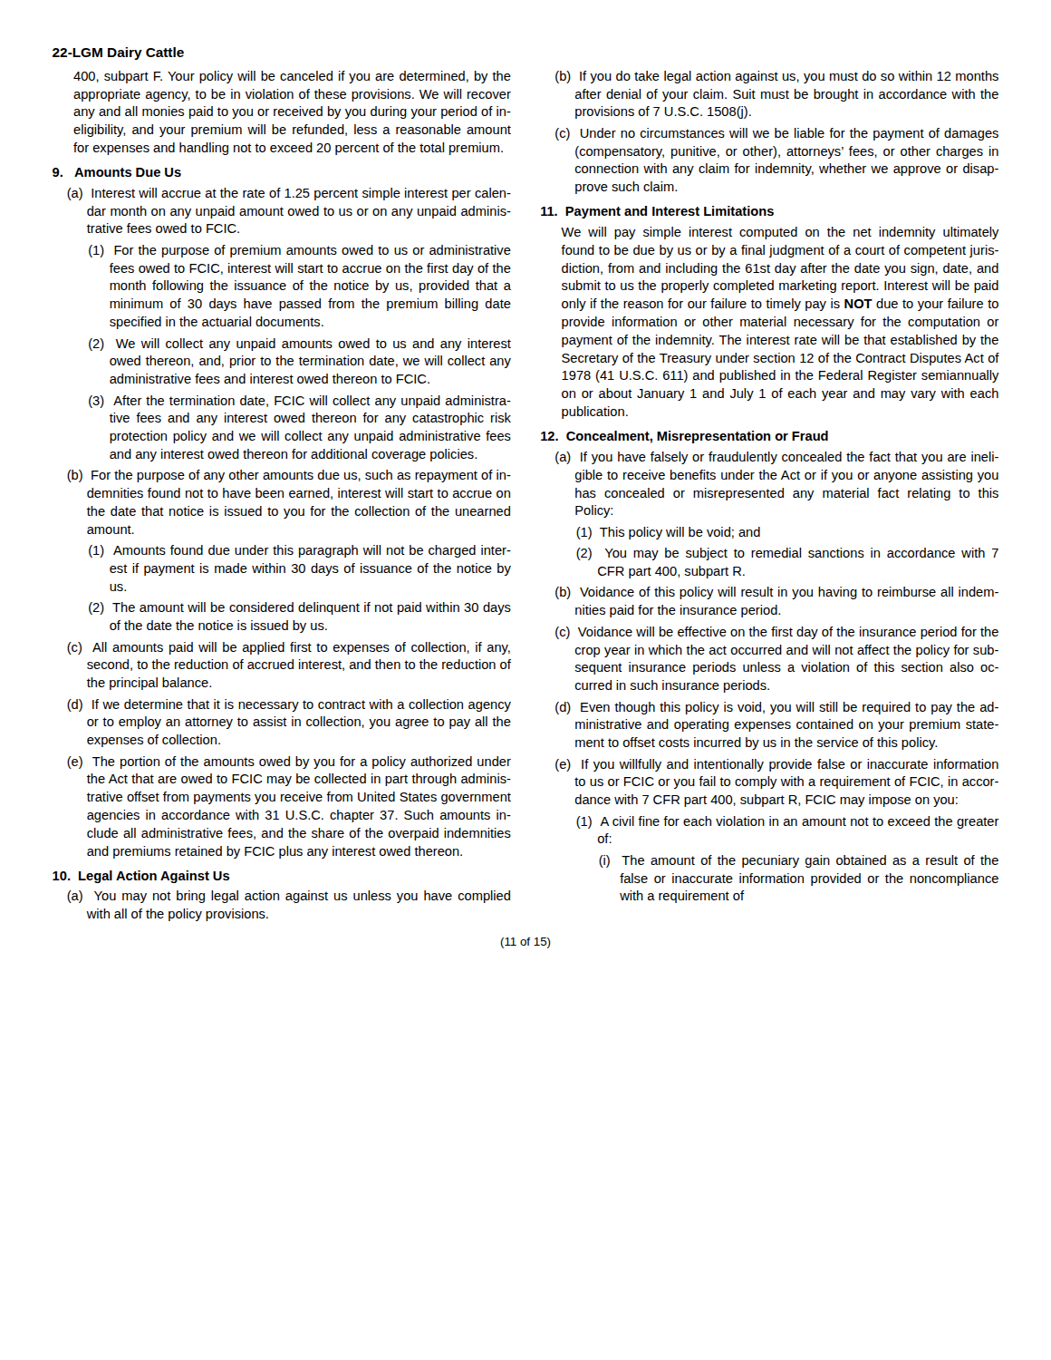22-LGM Dairy Cattle
400, subpart F. Your policy will be canceled if you are determined, by the appropriate agency, to be in violation of these provisions. We will recover any and all monies paid to you or received by you during your period of ineligibility, and your premium will be refunded, less a reasonable amount for expenses and handling not to exceed 20 percent of the total premium.
9. Amounts Due Us
(a) Interest will accrue at the rate of 1.25 percent simple interest per calendar month on any unpaid amount owed to us or on any unpaid administrative fees owed to FCIC.
(1) For the purpose of premium amounts owed to us or administrative fees owed to FCIC, interest will start to accrue on the first day of the month following the issuance of the notice by us, provided that a minimum of 30 days have passed from the premium billing date specified in the actuarial documents.
(2) We will collect any unpaid amounts owed to us and any interest owed thereon, and, prior to the termination date, we will collect any administrative fees and interest owed thereon to FCIC.
(3) After the termination date, FCIC will collect any unpaid administrative fees and any interest owed thereon for any catastrophic risk protection policy and we will collect any unpaid administrative fees and any interest owed thereon for additional coverage policies.
(b) For the purpose of any other amounts due us, such as repayment of indemnities found not to have been earned, interest will start to accrue on the date that notice is issued to you for the collection of the unearned amount.
(1) Amounts found due under this paragraph will not be charged interest if payment is made within 30 days of issuance of the notice by us.
(2) The amount will be considered delinquent if not paid within 30 days of the date the notice is issued by us.
(c) All amounts paid will be applied first to expenses of collection, if any, second, to the reduction of accrued interest, and then to the reduction of the principal balance.
(d) If we determine that it is necessary to contract with a collection agency or to employ an attorney to assist in collection, you agree to pay all the expenses of collection.
(e) The portion of the amounts owed by you for a policy authorized under the Act that are owed to FCIC may be collected in part through administrative offset from payments you receive from United States government agencies in accordance with 31 U.S.C. chapter 37. Such amounts include all administrative fees, and the share of the overpaid indemnities and premiums retained by FCIC plus any interest owed thereon.
10. Legal Action Against Us
(a) You may not bring legal action against us unless you have complied with all of the policy provisions.
(b) If you do take legal action against us, you must do so within 12 months after denial of your claim. Suit must be brought in accordance with the provisions of 7 U.S.C. 1508(j).
(c) Under no circumstances will we be liable for the payment of damages (compensatory, punitive, or other), attorneys’ fees, or other charges in connection with any claim for indemnity, whether we approve or disapprove such claim.
11. Payment and Interest Limitations
We will pay simple interest computed on the net indemnity ultimately found to be due by us or by a final judgment of a court of competent jurisdiction, from and including the 61st day after the date you sign, date, and submit to us the properly completed marketing report. Interest will be paid only if the reason for our failure to timely pay is NOT due to your failure to provide information or other material necessary for the computation or payment of the indemnity. The interest rate will be that established by the Secretary of the Treasury under section 12 of the Contract Disputes Act of 1978 (41 U.S.C. 611) and published in the Federal Register semiannually on or about January 1 and July 1 of each year and may vary with each publication.
12. Concealment, Misrepresentation or Fraud
(a) If you have falsely or fraudulently concealed the fact that you are ineligible to receive benefits under the Act or if you or anyone assisting you has concealed or misrepresented any material fact relating to this Policy:
(1) This policy will be void; and
(2) You may be subject to remedial sanctions in accordance with 7 CFR part 400, subpart R.
(b) Voidance of this policy will result in you having to reimburse all indemnities paid for the insurance period.
(c) Voidance will be effective on the first day of the insurance period for the crop year in which the act occurred and will not affect the policy for subsequent insurance periods unless a violation of this section also occurred in such insurance periods.
(d) Even though this policy is void, you will still be required to pay the administrative and operating expenses contained on your premium statement to offset costs incurred by us in the service of this policy.
(e) If you willfully and intentionally provide false or inaccurate information to us or FCIC or you fail to comply with a requirement of FCIC, in accordance with 7 CFR part 400, subpart R, FCIC may impose on you:
(1) A civil fine for each violation in an amount not to exceed the greater of:
(i) The amount of the pecuniary gain obtained as a result of the false or inaccurate information provided or the noncompliance with a requirement of
(11 of 15)